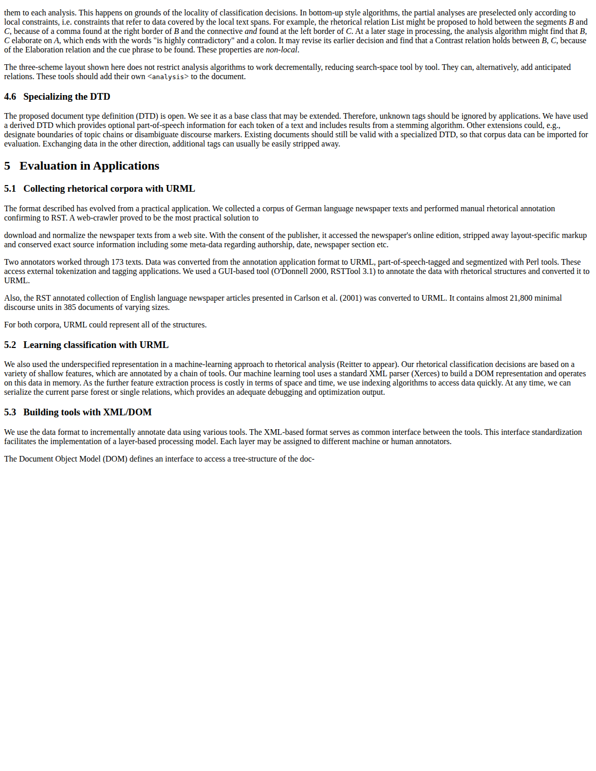them to each analysis. This happens on grounds of the locality of classification decisions. In bottom-up style algorithms, the partial analyses are preselected only according to local constraints, i.e. constraints that refer to data covered by the local text spans. For example, the rhetorical relation List might be proposed to hold between the segments B and C, because of a comma found at the right border of B and the connective and found at the left border of C. At a later stage in processing, the analysis algorithm might find that B, C elaborate on A, which ends with the words "is highly contradictory" and a colon. It may revise its earlier decision and find that a Contrast relation holds between B, C, because of the Elaboration relation and the cue phrase to be found. These properties are non-local.
The three-scheme layout shown here does not restrict analysis algorithms to work decrementally, reducing search-space tool by tool. They can, alternatively, add anticipated relations. These tools should add their own <analysis> to the document.
4.6 Specializing the DTD
The proposed document type definition (DTD) is open. We see it as a base class that may be extended. Therefore, unknown tags should be ignored by applications. We have used a derived DTD which provides optional part-of-speech information for each token of a text and includes results from a stemming algorithm. Other extensions could, e.g., designate boundaries of topic chains or disambiguate discourse markers. Existing documents should still be valid with a specialized DTD, so that corpus data can be imported for evaluation. Exchanging data in the other direction, additional tags can usually be easily stripped away.
5 Evaluation in Applications
5.1 Collecting rhetorical corpora with URML
The format described has evolved from a practical application. We collected a corpus of German language newspaper texts and performed manual rhetorical annotation confirming to RST. A web-crawler proved to be the most practical solution to
download and normalize the newspaper texts from a web site. With the consent of the publisher, it accessed the newspaper's online edition, stripped away layout-specific markup and conserved exact source information including some meta-data regarding authorship, date, newspaper section etc.
Two annotators worked through 173 texts. Data was converted from the annotation application format to URML, part-of-speech-tagged and segmentized with Perl tools. These access external tokenization and tagging applications. We used a GUI-based tool (O'Donnell 2000, RSTTool 3.1) to annotate the data with rhetorical structures and converted it to URML.
Also, the RST annotated collection of English language newspaper articles presented in Carlson et al. (2001) was converted to URML. It contains almost 21,800 minimal discourse units in 385 documents of varying sizes.
For both corpora, URML could represent all of the structures.
5.2 Learning classification with URML
We also used the underspecified representation in a machine-learning approach to rhetorical analysis (Reitter to appear). Our rhetorical classification decisions are based on a variety of shallow features, which are annotated by a chain of tools. Our machine learning tool uses a standard XML parser (Xerces) to build a DOM representation and operates on this data in memory. As the further feature extraction process is costly in terms of space and time, we use indexing algorithms to access data quickly. At any time, we can serialize the current parse forest or single relations, which provides an adequate debugging and optimization output.
5.3 Building tools with XML/DOM
We use the data format to incrementally annotate data using various tools. The XML-based format serves as common interface between the tools. This interface standardization facilitates the implementation of a layer-based processing model. Each layer may be assigned to different machine or human annotators.
The Document Object Model (DOM) defines an interface to access a tree-structure of the doc-